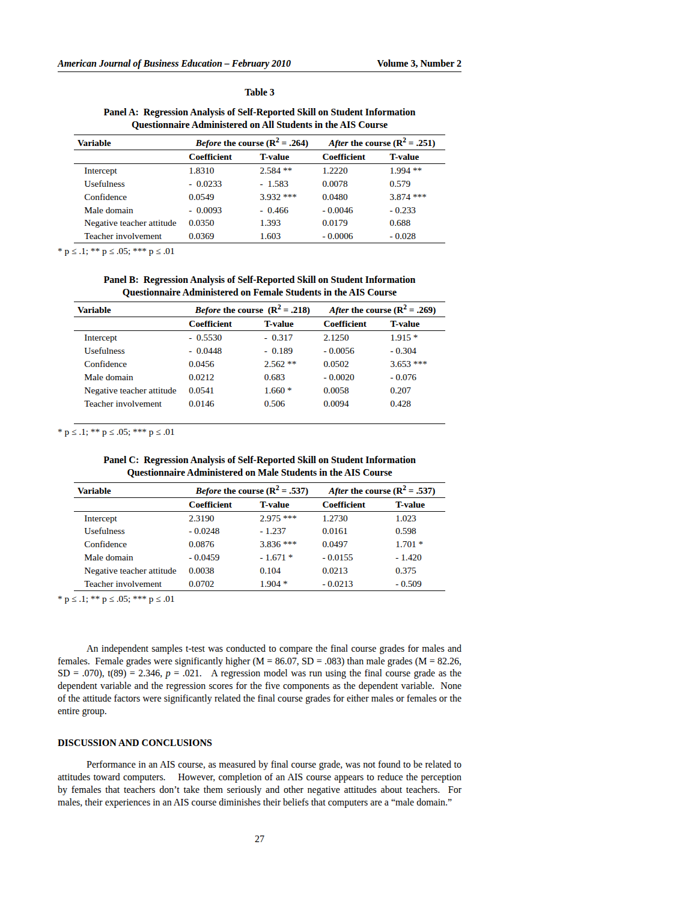American Journal of Business Education – February 2010
Volume 3, Number 2
Table 3
Panel A: Regression Analysis of Self-Reported Skill on Student Information Questionnaire Administered on All Students in the AIS Course
| Variable | Before the course (R 2 = .264) | After the course (R 2 = .251) |
| --- | --- | --- |
| | Coefficient | T-value | Coefficient | T-value |
| Intercept | 1.8310 | 2.584 ** | 1.2220 | 1.994 ** |
| Usefulness | - 0.0233 | - 1.583 | 0.0078 | 0.579 |
| Confidence | 0.0549 | 3.932 *** | 0.0480 | 3.874 *** |
| Male domain | - 0.0093 | - 0.466 | - 0.0046 | - 0.233 |
| Negative teacher attitude | 0.0350 | 1.393 | 0.0179 | 0.688 |
| Teacher involvement | 0.0369 | 1.603 | - 0.0006 | - 0.028 |
* p ≤ .1; ** p ≤ .05; *** p ≤ .01
Panel B: Regression Analysis of Self-Reported Skill on Student Information Questionnaire Administered on Female Students in the AIS Course
| Variable | Before the course (R 2 = .218) | After the course (R 2 = .269) |
| --- | --- | --- |
| | Coefficient | T-value | Coefficient | T-value |
| Intercept | - 0.5530 | - 0.317 | 2.1250 | 1.915 * |
| Usefulness | - 0.0448 | - 0.189 | - 0.0056 | - 0.304 |
| Confidence | 0.0456 | 2.562 ** | 0.0502 | 3.653 *** |
| Male domain | 0.0212 | 0.683 | - 0.0020 | - 0.076 |
| Negative teacher attitude | 0.0541 | 1.660 * | 0.0058 | 0.207 |
| Teacher involvement | 0.0146 | 0.506 | 0.0094 | 0.428 |
* p ≤ .1; ** p ≤ .05; *** p ≤ .01
Panel C: Regression Analysis of Self-Reported Skill on Student Information Questionnaire Administered on Male Students in the AIS Course
| Variable | Before the course (R 2 = .537) | After the course (R 2 = .537) |
| --- | --- | --- |
| | Coefficient | T-value | Coefficient | T-value |
| Intercept | 2.3190 | 2.975 *** | 1.2730 | 1.023 |
| Usefulness | - 0.0248 | - 1.237 | 0.0161 | 0.598 |
| Confidence | 0.0876 | 3.836 *** | 0.0497 | 1.701 * |
| Male domain | - 0.0459 | - 1.671 * | - 0.0155 | - 1.420 |
| Negative teacher attitude | 0.0038 | 0.104 | 0.0213 | 0.375 |
| Teacher involvement | 0.0702 | 1.904 * | - 0.0213 | - 0.509 |
* p ≤ .1; ** p ≤ .05; *** p ≤ .01
An independent samples t-test was conducted to compare the final course grades for males and females. Female grades were significantly higher (M = 86.07, SD = .083) than male grades (M = 82.26, SD = .070), t(89) = 2.346, p = .021. A regression model was run using the final course grade as the dependent variable and the regression scores for the five components as the dependent variable. None of the attitude factors were significantly related the final course grades for either males or females or the entire group.
DISCUSSION AND CONCLUSIONS
Performance in an AIS course, as measured by final course grade, was not found to be related to attitudes toward computers. However, completion of an AIS course appears to reduce the perception by females that teachers don’t take them seriously and other negative attitudes about teachers. For males, their experiences in an AIS course diminishes their beliefs that computers are a “male domain.”
27